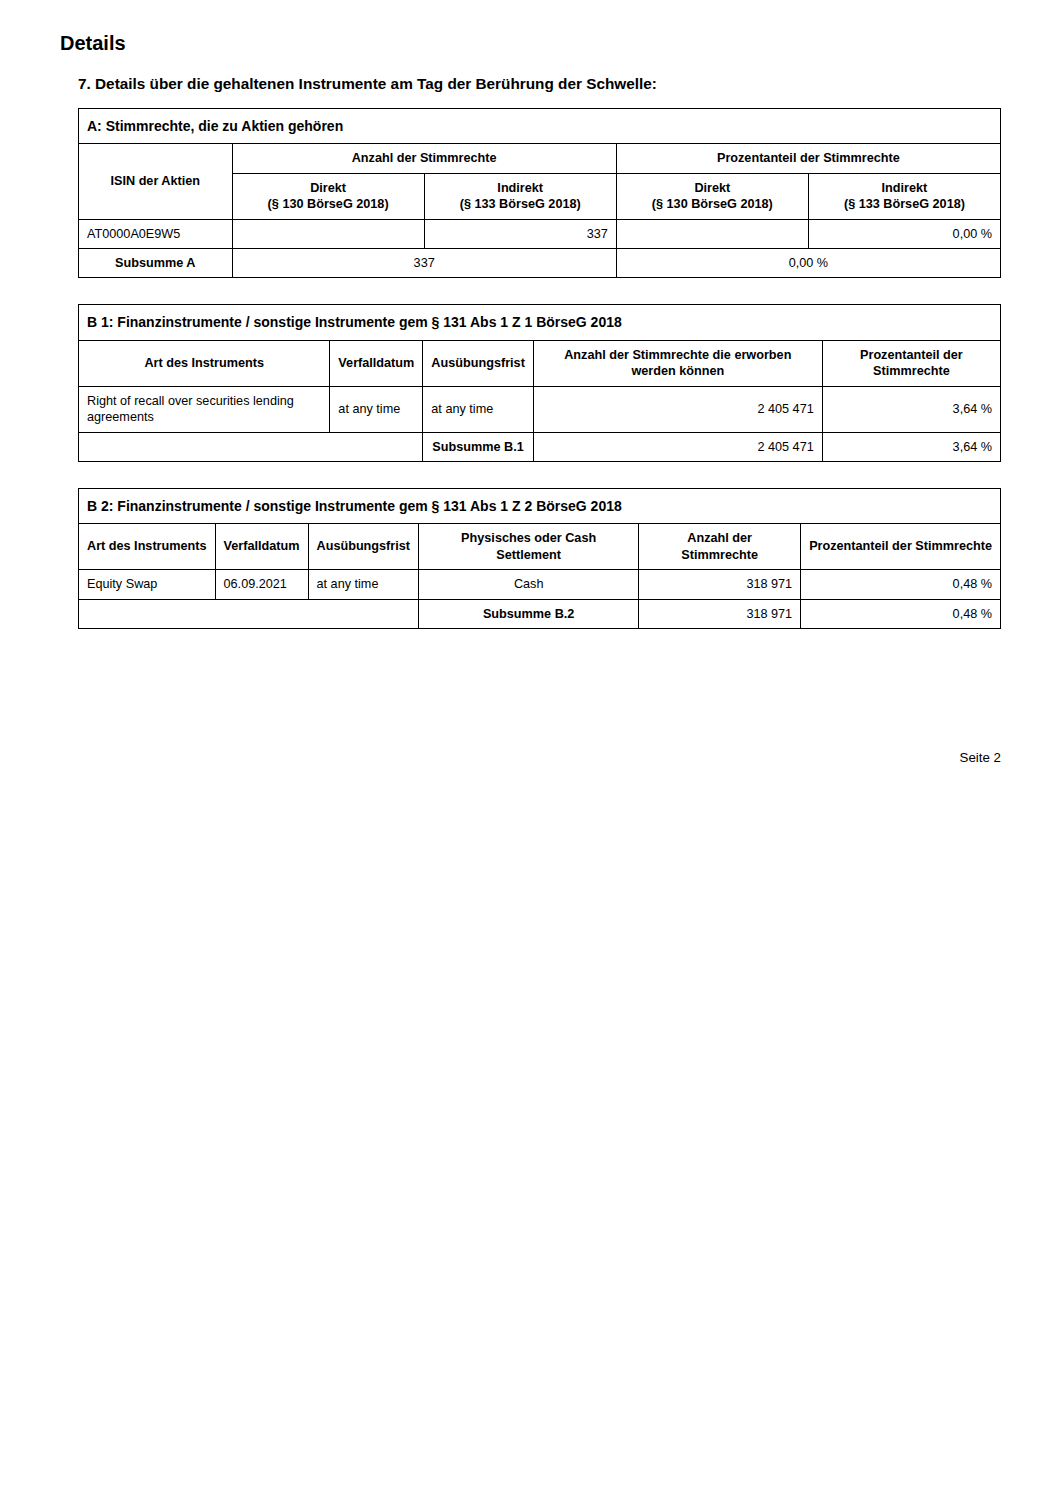Details
7. Details über die gehaltenen Instrumente am Tag der Berührung der Schwelle:
A: Stimmrechte, die zu Aktien gehören
| ISIN der Aktien | Anzahl der Stimmrechte | Prozentanteil der Stimmrechte |
| --- | --- | --- |
| Direkt (§ 130 BörseG 2018) | Indirekt (§ 133 BörseG 2018) | Direkt (§ 130 BörseG 2018) | Indirekt (§ 133 BörseG 2018) |
| AT0000A0E9W5 | | 337 | | 0,00 % |
| Subsumme A | 337 | 0,00 % |
B 1: Finanzinstrumente / sonstige Instrumente gem § 131 Abs 1 Z 1 BörseG 2018
| Art des Instruments | Verfalldatum | Ausübungsfrist | Anzahl der Stimmrechte die erworben werden können | Prozentanteil der Stimmrechte |
| --- | --- | --- | --- | --- |
| Right of recall over securities lending agreements | at any time | at any time | 2 405 471 | 3,64 % |
| | | Subsumme B.1 | 2 405 471 | 3,64 % |
B 2: Finanzinstrumente / sonstige Instrumente gem § 131 Abs 1 Z 2 BörseG 2018
| Art des Instruments | Verfalldatum | Ausübungsfrist | Physisches oder Cash Settlement | Anzahl der Stimmrechte | Prozentanteil der Stimmrechte |
| --- | --- | --- | --- | --- | --- |
| Equity Swap | 06.09.2021 | at any time | Cash | 318 971 | 0,48 % |
| | | | Subsumme B.2 | 318 971 | 0,48 % |
Seite 2